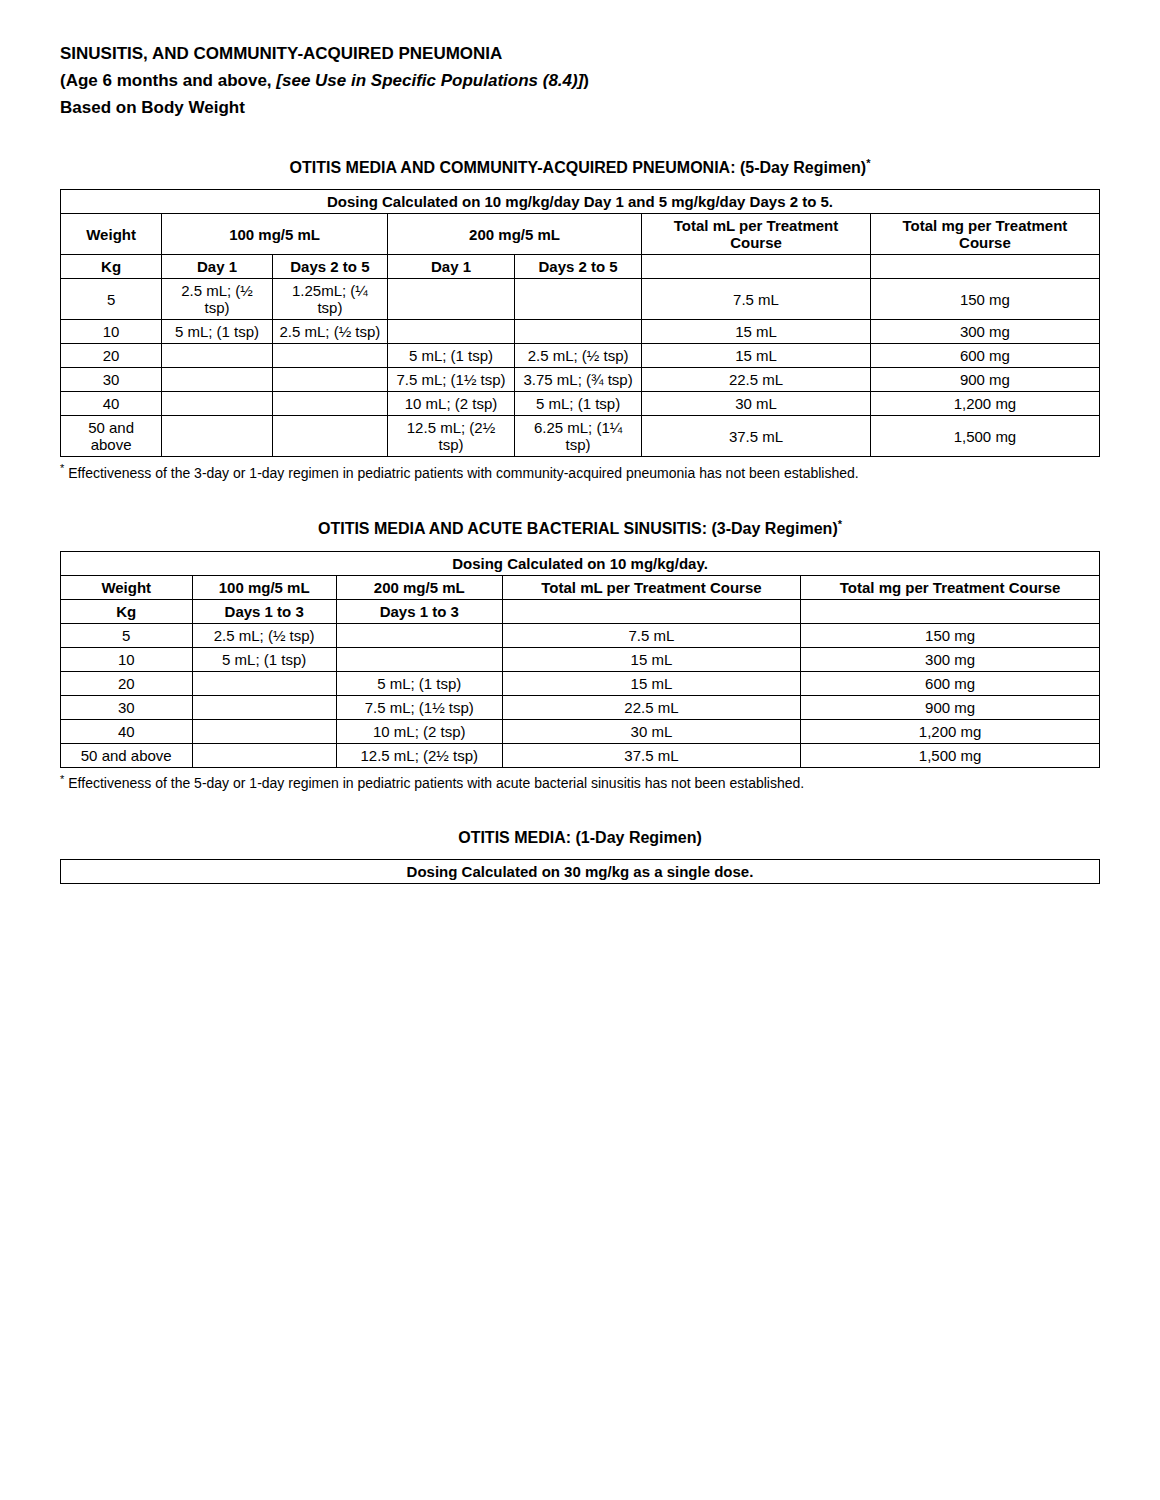SINUSITIS, AND COMMUNITY-ACQUIRED PNEUMONIA (Age 6 months and above, [see Use in Specific Populations (8.4)]) Based on Body Weight
OTITIS MEDIA AND COMMUNITY-ACQUIRED PNEUMONIA: (5-Day Regimen)*
| Dosing Calculated on 10 mg/kg/day Day 1 and 5 mg/kg/day Days 2 to 5. |
| --- |
| Weight | 100 mg/5 mL | 200 mg/5 mL | Total mL per Treatment Course | Total mg per Treatment Course |
| Kg | Day 1 | Days 2 to 5 | Day 1 | Days 2 to 5 | | |
| 5 | 2.5 mL; (½ tsp) | 1.25mL; (¼ tsp) | | | 7.5 mL | 150 mg |
| 10 | 5 mL; (1 tsp) | 2.5 mL; (½ tsp) | | | 15 mL | 300 mg |
| 20 | | | 5 mL; (1 tsp) | 2.5 mL; (½ tsp) | 15 mL | 600 mg |
| 30 | | | 7.5 mL; (1½ tsp) | 3.75 mL; (¾ tsp) | 22.5 mL | 900 mg |
| 40 | | | 10 mL; (2 tsp) | 5 mL; (1 tsp) | 30 mL | 1,200 mg |
| 50 and above | | | 12.5 mL; (2½ tsp) | 6.25 mL; (1¼ tsp) | 37.5 mL | 1,500 mg |
*Effectiveness of the 3-day or 1-day regimen in pediatric patients with community-acquired pneumonia has not been established.
OTITIS MEDIA AND ACUTE BACTERIAL SINUSITIS: (3-Day Regimen)*
| Dosing Calculated on 10 mg/kg/day. |
| --- |
| Weight | 100 mg/5 mL | 200 mg/5 mL | Total mL per Treatment Course | Total mg per Treatment Course |
| Kg | Days 1 to 3 | Days 1 to 3 | | |
| 5 | 2.5 mL; (½ tsp) | | 7.5 mL | 150 mg |
| 10 | 5 mL; (1 tsp) | | 15 mL | 300 mg |
| 20 | | 5 mL; (1 tsp) | 15 mL | 600 mg |
| 30 | | 7.5 mL; (1½ tsp) | 22.5 mL | 900 mg |
| 40 | | 10 mL; (2 tsp) | 30 mL | 1,200 mg |
| 50 and above | | 12.5 mL; (2½ tsp) | 37.5 mL | 1,500 mg |
*Effectiveness of the 5-day or 1-day regimen in pediatric patients with acute bacterial sinusitis has not been established.
OTITIS MEDIA: (1-Day Regimen)
| Dosing Calculated on 30 mg/kg as a single dose. |
| --- |